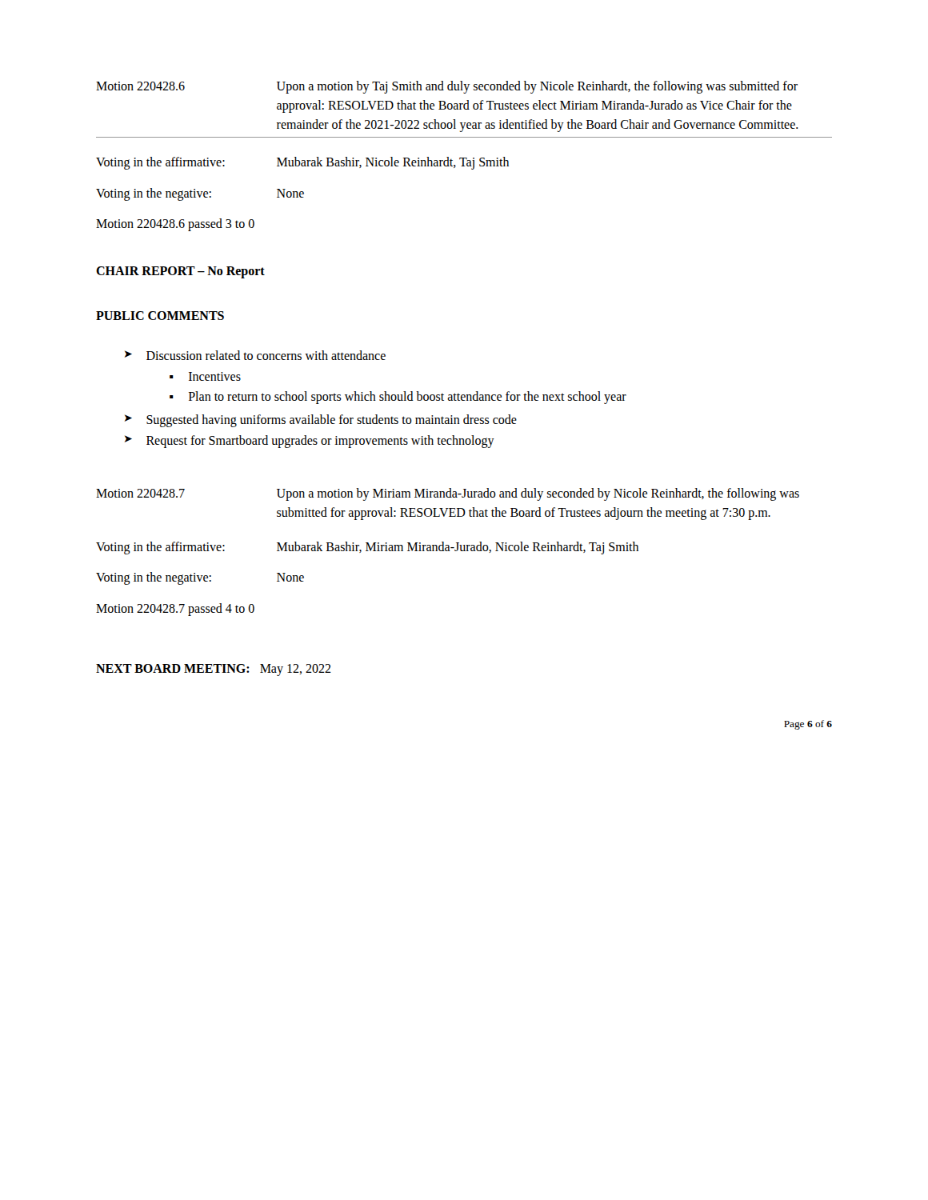Motion 220428.6
Upon a motion by Taj Smith and duly seconded by Nicole Reinhardt, the following was submitted for approval: RESOLVED that the Board of Trustees elect Miriam Miranda-Jurado as Vice Chair for the remainder of the 2021-2022 school year as identified by the Board Chair and Governance Committee.
Voting in the affirmative:
Mubarak Bashir, Nicole Reinhardt, Taj Smith
Voting in the negative:
None
Motion 220428.6 passed 3 to 0
CHAIR REPORT – No Report
PUBLIC COMMENTS
Discussion related to concerns with attendance
Incentives
Plan to return to school sports which should boost attendance for the next school year
Suggested having uniforms available for students to maintain dress code
Request for Smartboard upgrades or improvements with technology
Motion 220428.7
Upon a motion by Miriam Miranda-Jurado and duly seconded by Nicole Reinhardt, the following was submitted for approval: RESOLVED that the Board of Trustees adjourn the meeting at 7:30 p.m.
Voting in the affirmative:
Mubarak Bashir, Miriam Miranda-Jurado, Nicole Reinhardt, Taj Smith
Voting in the negative:
None
Motion 220428.7 passed 4 to 0
NEXT BOARD MEETING: May 12, 2022
Page 6 of 6